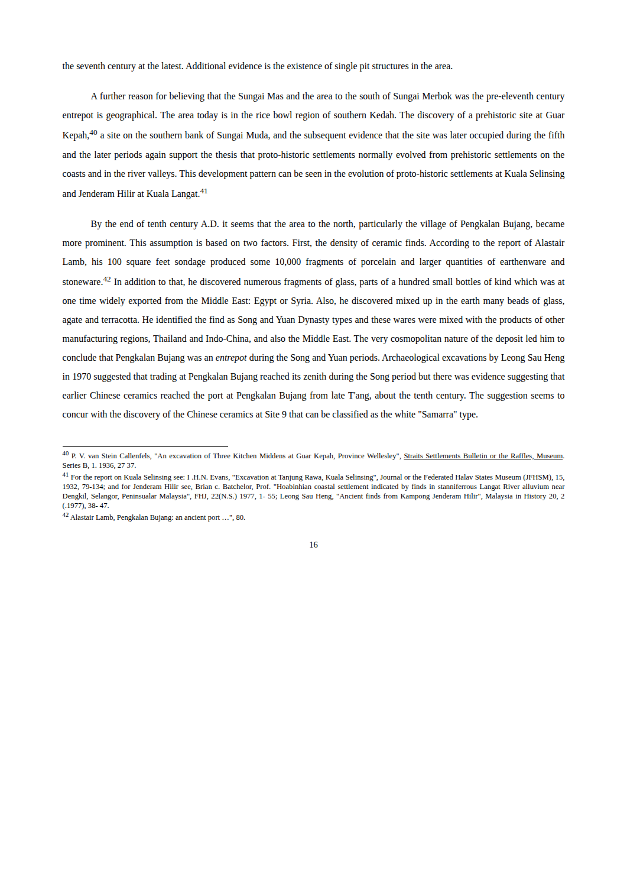the seventh century at the latest. Additional evidence is the existence of single pit structures in the area.
A further reason for believing that the Sungai Mas and the area to the south of Sungai Merbok was the pre-eleventh century entrepot is geographical. The area today is in the rice bowl region of southern Kedah. The discovery of a prehistoric site at Guar Kepah,40 a site on the southern bank of Sungai Muda, and the subsequent evidence that the site was later occupied during the fifth and the later periods again support the thesis that proto-historic settlements normally evolved from prehistoric settlements on the coasts and in the river valleys. This development pattern can be seen in the evolution of proto-historic settlements at Kuala Selinsing and Jenderam Hilir at Kuala Langat.41
By the end of tenth century A.D. it seems that the area to the north, particularly the village of Pengkalan Bujang, became more prominent. This assumption is based on two factors. First, the density of ceramic finds. According to the report of Alastair Lamb, his 100 square feet sondage produced some 10,000 fragments of porcelain and larger quantities of earthenware and stoneware.42 In addition to that, he discovered numerous fragments of glass, parts of a hundred small bottles of kind which was at one time widely exported from the Middle East: Egypt or Syria. Also, he discovered mixed up in the earth many beads of glass, agate and terracotta. He identified the find as Song and Yuan Dynasty types and these wares were mixed with the products of other manufacturing regions, Thailand and Indo-China, and also the Middle East. The very cosmopolitan nature of the deposit led him to conclude that Pengkalan Bujang was an entrepot during the Song and Yuan periods. Archaeological excavations by Leong Sau Heng in 1970 suggested that trading at Pengkalan Bujang reached its zenith during the Song period but there was evidence suggesting that earlier Chinese ceramics reached the port at Pengkalan Bujang from late T'ang, about the tenth century. The suggestion seems to concur with the discovery of the Chinese ceramics at Site 9 that can be classified as the white "Samarra" type.
40 P. V. van Stein Callenfels, "An excavation of Three Kitchen Middens at Guar Kepah, Province Wellesley", Straits Settlements Bulletin or the Raffles, Museum. Series B, 1. 1936, 27 37.
41 For the report on Kuala Selinsing see: I .H.N. Evans, "Excavation at Tanjung Rawa, Kuala Selinsing", Journal or the Federated Halav States Museum (JFHSM), 15, 1932, 79-134; and for Jenderam Hilir see, Brian c. Batchelor, Prof. "Hoabinhian coastal settlement indicated by finds in stanniferrous Langat River alluvium near Dengkil, Selangor, Peninsualar Malaysia", FHJ, 22(N.S.) 1977, 1- 55; Leong Sau Heng, "Ancient finds from Kampong Jenderam Hilir", Malaysia in History 20, 2 (.1977), 38- 47.
42 Alastair Lamb, Pengkalan Bujang: an ancient port …", 80.
16